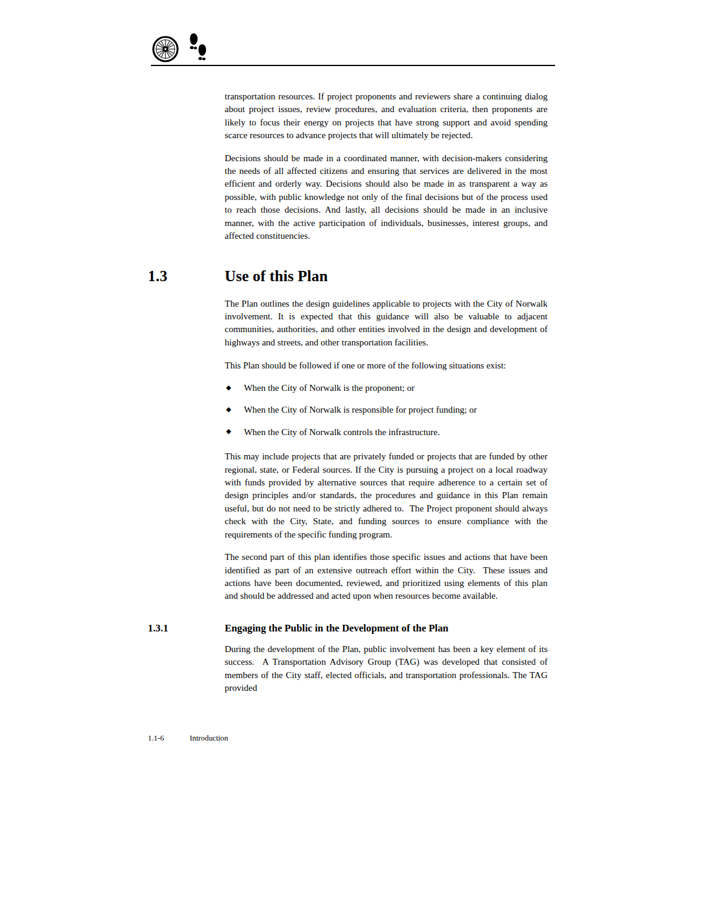transportation resources. If project proponents and reviewers share a continuing dialog about project issues, review procedures, and evaluation criteria, then proponents are likely to focus their energy on projects that have strong support and avoid spending scarce resources to advance projects that will ultimately be rejected.
Decisions should be made in a coordinated manner, with decision-makers considering the needs of all affected citizens and ensuring that services are delivered in the most efficient and orderly way. Decisions should also be made in as transparent a way as possible, with public knowledge not only of the final decisions but of the process used to reach those decisions. And lastly, all decisions should be made in an inclusive manner, with the active participation of individuals, businesses, interest groups, and affected constituencies.
1.3
Use of this Plan
The Plan outlines the design guidelines applicable to projects with the City of Norwalk involvement. It is expected that this guidance will also be valuable to adjacent communities, authorities, and other entities involved in the design and development of highways and streets, and other transportation facilities.
This Plan should be followed if one or more of the following situations exist:
When the City of Norwalk is the proponent; or
When the City of Norwalk is responsible for project funding; or
When the City of Norwalk controls the infrastructure.
This may include projects that are privately funded or projects that are funded by other regional, state, or Federal sources. If the City is pursuing a project on a local roadway with funds provided by alternative sources that require adherence to a certain set of design principles and/or standards, the procedures and guidance in this Plan remain useful, but do not need to be strictly adhered to. The Project proponent should always check with the City, State, and funding sources to ensure compliance with the requirements of the specific funding program.
The second part of this plan identifies those specific issues and actions that have been identified as part of an extensive outreach effort within the City. These issues and actions have been documented, reviewed, and prioritized using elements of this plan and should be addressed and acted upon when resources become available.
1.3.1
Engaging the Public in the Development of the Plan
During the development of the Plan, public involvement has been a key element of its success. A Transportation Advisory Group (TAG) was developed that consisted of members of the City staff, elected officials, and transportation professionals. The TAG provided
1.1-6
Introduction